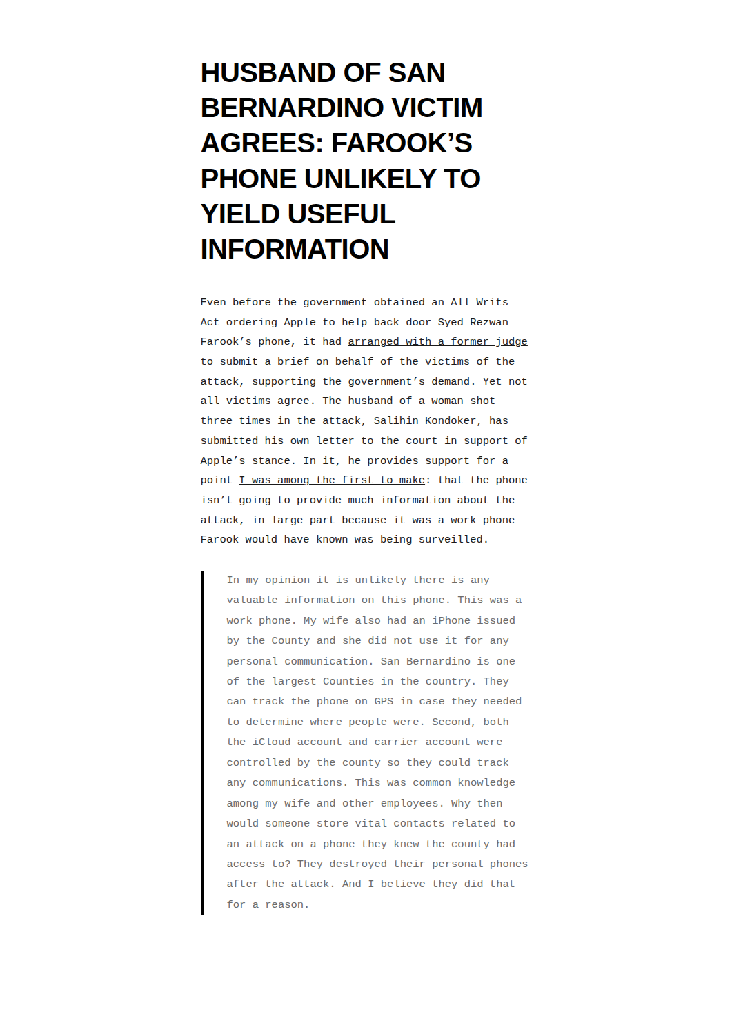HUSBAND OF SAN BERNARDINO VICTIM AGREES: FAROOK’S PHONE UNLIKELY TO YIELD USEFUL INFORMATION
Even before the government obtained an All Writs Act ordering Apple to help back door Syed Rezwan Farook’s phone, it had arranged with a former judge to submit a brief on behalf of the victims of the attack, supporting the government’s demand. Yet not all victims agree. The husband of a woman shot three times in the attack, Salihin Kondoker, has submitted his own letter to the court in support of Apple’s stance. In it, he provides support for a point I was among the first to make: that the phone isn’t going to provide much information about the attack, in large part because it was a work phone Farook would have known was being surveilled.
In my opinion it is unlikely there is any valuable information on this phone. This was a work phone. My wife also had an iPhone issued by the County and she did not use it for any personal communication. San Bernardino is one of the largest Counties in the country. They can track the phone on GPS in case they needed to determine where people were. Second, both the iCloud account and carrier account were controlled by the county so they could track any communications. This was common knowledge among my wife and other employees. Why then would someone store vital contacts related to an attack on a phone they knew the county had access to? They destroyed their personal phones after the attack. And I believe they did that for a reason.